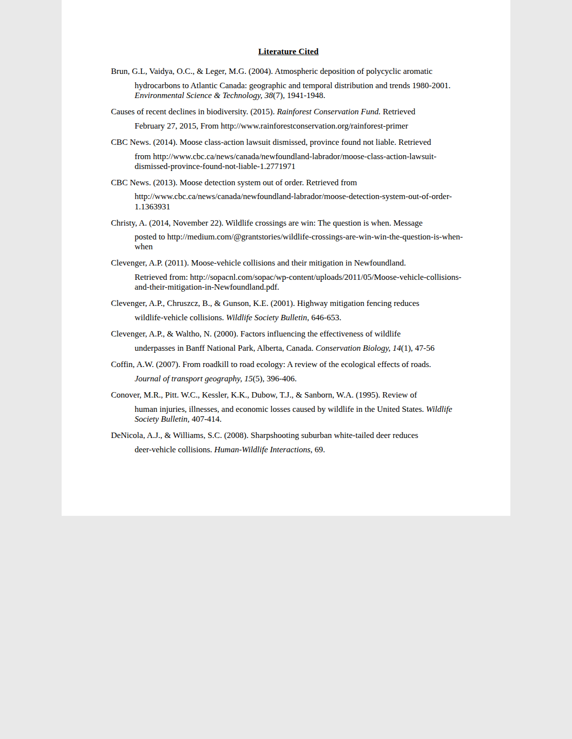Literature Cited
Brun, G.L, Vaidya, O.C., & Leger, M.G. (2004). Atmospheric deposition of polycyclic aromatic
hydrocarbons to Atlantic Canada: geographic and temporal distribution and trends 1980-2001. Environmental Science & Technology, 38(7), 1941-1948.
Causes of recent declines in biodiversity. (2015). Rainforest Conservation Fund. Retrieved
February 27, 2015, From http://www.rainforestconservation.org/rainforest-primer
CBC News. (2014). Moose class-action lawsuit dismissed, province found not liable. Retrieved
from http://www.cbc.ca/news/canada/newfoundland-labrador/moose-class-action-lawsuit-dismissed-province-found-not-liable-1.2771971
CBC News. (2013). Moose detection system out of order. Retrieved from
http://www.cbc.ca/news/canada/newfoundland-labrador/moose-detection-system-out-of-order-1.1363931
Christy, A. (2014, November 22). Wildlife crossings are win: The question is when. Message
posted to http://medium.com/@grantstories/wildlife-crossings-are-win-win-the-question-is-when-when
Clevenger, A.P. (2011). Moose-vehicle collisions and their mitigation in Newfoundland.
Retrieved from: http://sopacnl.com/sopac/wp-content/uploads/2011/05/Moose-vehicle-collisions-and-their-mitigation-in-Newfoundland.pdf.
Clevenger, A.P., Chruszcz, B., & Gunson, K.E. (2001). Highway mitigation fencing reduces
wildlife-vehicle collisions. Wildlife Society Bulletin, 646-653.
Clevenger, A.P., & Waltho, N. (2000). Factors influencing the effectiveness of wildlife
underpasses in Banff National Park, Alberta, Canada. Conservation Biology, 14(1), 47-56
Coffin, A.W. (2007). From roadkill to road ecology: A review of the ecological effects of roads.
Journal of transport geography, 15(5), 396-406.
Conover, M.R., Pitt. W.C., Kessler, K.K., Dubow, T.J., & Sanborn, W.A. (1995). Review of
human injuries, illnesses, and economic losses caused by wildlife in the United States. Wildlife Society Bulletin, 407-414.
DeNicola, A.J., & Williams, S.C. (2008). Sharpshooting suburban white-tailed deer reduces
deer-vehicle collisions. Human-Wildlife Interactions, 69.